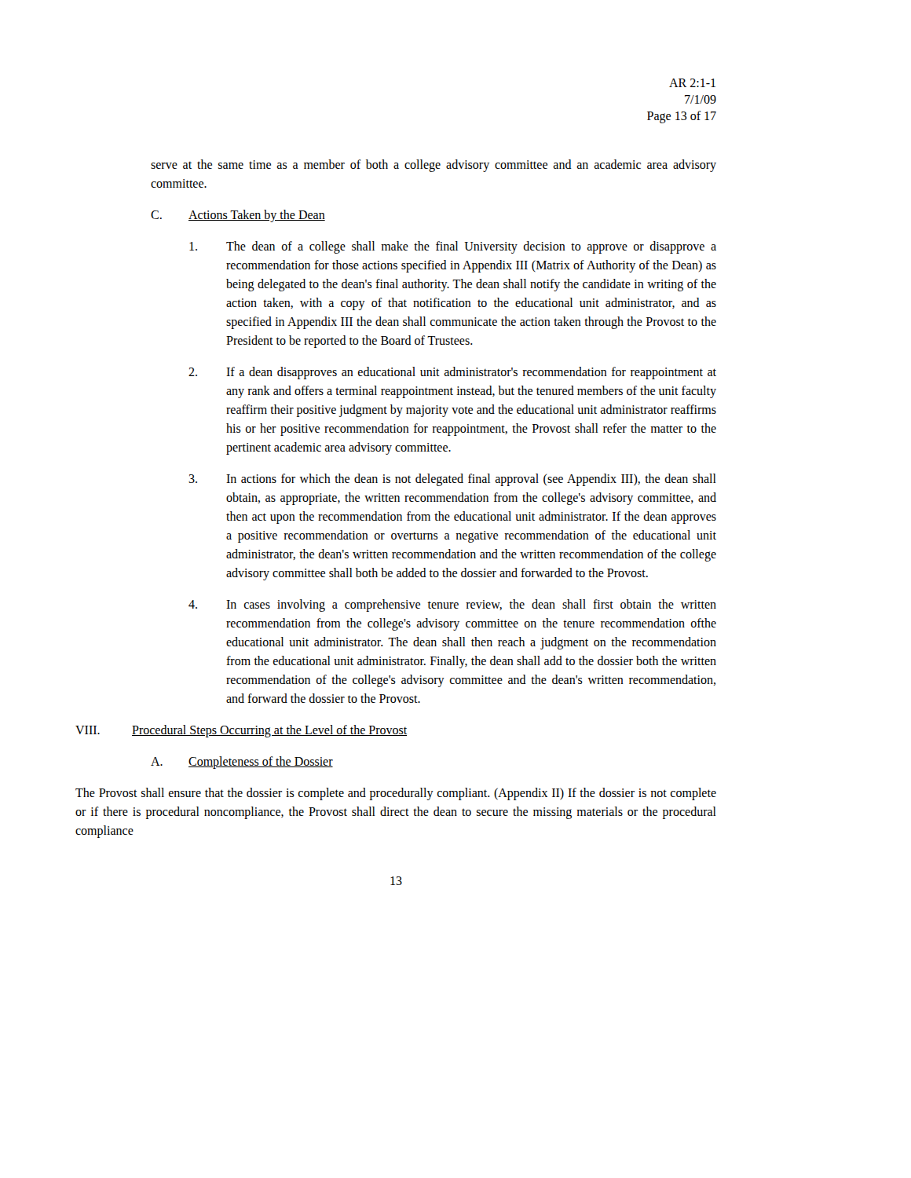AR 2:1-1
7/1/09
Page 13 of 17
serve at the same time as a member of both a college advisory committee and an academic area advisory committee.
C. Actions Taken by the Dean
1. The dean of a college shall make the final University decision to approve or disapprove a recommendation for those actions specified in Appendix III (Matrix of Authority of the Dean) as being delegated to the dean's final authority. The dean shall notify the candidate in writing of the action taken, with a copy of that notification to the educational unit administrator, and as specified in Appendix III the dean shall communicate the action taken through the Provost to the President to be reported to the Board of Trustees.
2. If a dean disapproves an educational unit administrator's recommendation for reappointment at any rank and offers a terminal reappointment instead, but the tenured members of the unit faculty reaffirm their positive judgment by majority vote and the educational unit administrator reaffirms his or her positive recommendation for reappointment, the Provost shall refer the matter to the pertinent academic area advisory committee.
3. In actions for which the dean is not delegated final approval (see Appendix III), the dean shall obtain, as appropriate, the written recommendation from the college's advisory committee, and then act upon the recommendation from the educational unit administrator. If the dean approves a positive recommendation or overturns a negative recommendation of the educational unit administrator, the dean's written recommendation and the written recommendation of the college advisory committee shall both be added to the dossier and forwarded to the Provost.
4. In cases involving a comprehensive tenure review, the dean shall first obtain the written recommendation from the college's advisory committee on the tenure recommendation ofthe educational unit administrator. The dean shall then reach a judgment on the recommendation from the educational unit administrator. Finally, the dean shall add to the dossier both the written recommendation of the college's advisory committee and the dean's written recommendation, and forward the dossier to the Provost.
VIII. Procedural Steps Occurring at the Level of the Provost
A. Completeness of the Dossier
The Provost shall ensure that the dossier is complete and procedurally compliant. (Appendix II) If the dossier is not complete or if there is procedural noncompliance, the Provost shall direct the dean to secure the missing materials or the procedural compliance
13